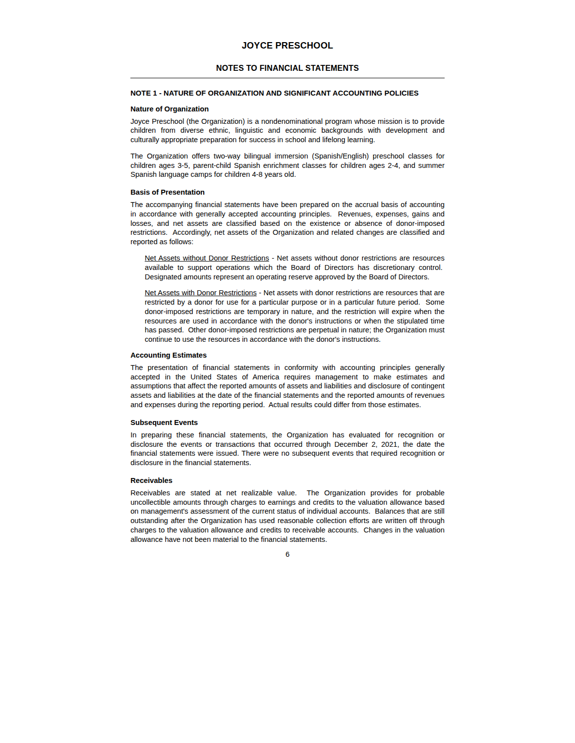JOYCE PRESCHOOL
NOTES TO FINANCIAL STATEMENTS
NOTE 1 - NATURE OF ORGANIZATION AND SIGNIFICANT ACCOUNTING POLICIES
Nature of Organization
Joyce Preschool (the Organization) is a nondenominational program whose mission is to provide children from diverse ethnic, linguistic and economic backgrounds with development and culturally appropriate preparation for success in school and lifelong learning.
The Organization offers two-way bilingual immersion (Spanish/English) preschool classes for children ages 3-5, parent-child Spanish enrichment classes for children ages 2-4, and summer Spanish language camps for children 4-8 years old.
Basis of Presentation
The accompanying financial statements have been prepared on the accrual basis of accounting in accordance with generally accepted accounting principles. Revenues, expenses, gains and losses, and net assets are classified based on the existence or absence of donor-imposed restrictions. Accordingly, net assets of the Organization and related changes are classified and reported as follows:
Net Assets without Donor Restrictions - Net assets without donor restrictions are resources available to support operations which the Board of Directors has discretionary control. Designated amounts represent an operating reserve approved by the Board of Directors.
Net Assets with Donor Restrictions - Net assets with donor restrictions are resources that are restricted by a donor for use for a particular purpose or in a particular future period. Some donor-imposed restrictions are temporary in nature, and the restriction will expire when the resources are used in accordance with the donor's instructions or when the stipulated time has passed. Other donor-imposed restrictions are perpetual in nature; the Organization must continue to use the resources in accordance with the donor's instructions.
Accounting Estimates
The presentation of financial statements in conformity with accounting principles generally accepted in the United States of America requires management to make estimates and assumptions that affect the reported amounts of assets and liabilities and disclosure of contingent assets and liabilities at the date of the financial statements and the reported amounts of revenues and expenses during the reporting period. Actual results could differ from those estimates.
Subsequent Events
In preparing these financial statements, the Organization has evaluated for recognition or disclosure the events or transactions that occurred through December 2, 2021, the date the financial statements were issued. There were no subsequent events that required recognition or disclosure in the financial statements.
Receivables
Receivables are stated at net realizable value. The Organization provides for probable uncollectible amounts through charges to earnings and credits to the valuation allowance based on management's assessment of the current status of individual accounts. Balances that are still outstanding after the Organization has used reasonable collection efforts are written off through charges to the valuation allowance and credits to receivable accounts. Changes in the valuation allowance have not been material to the financial statements.
6